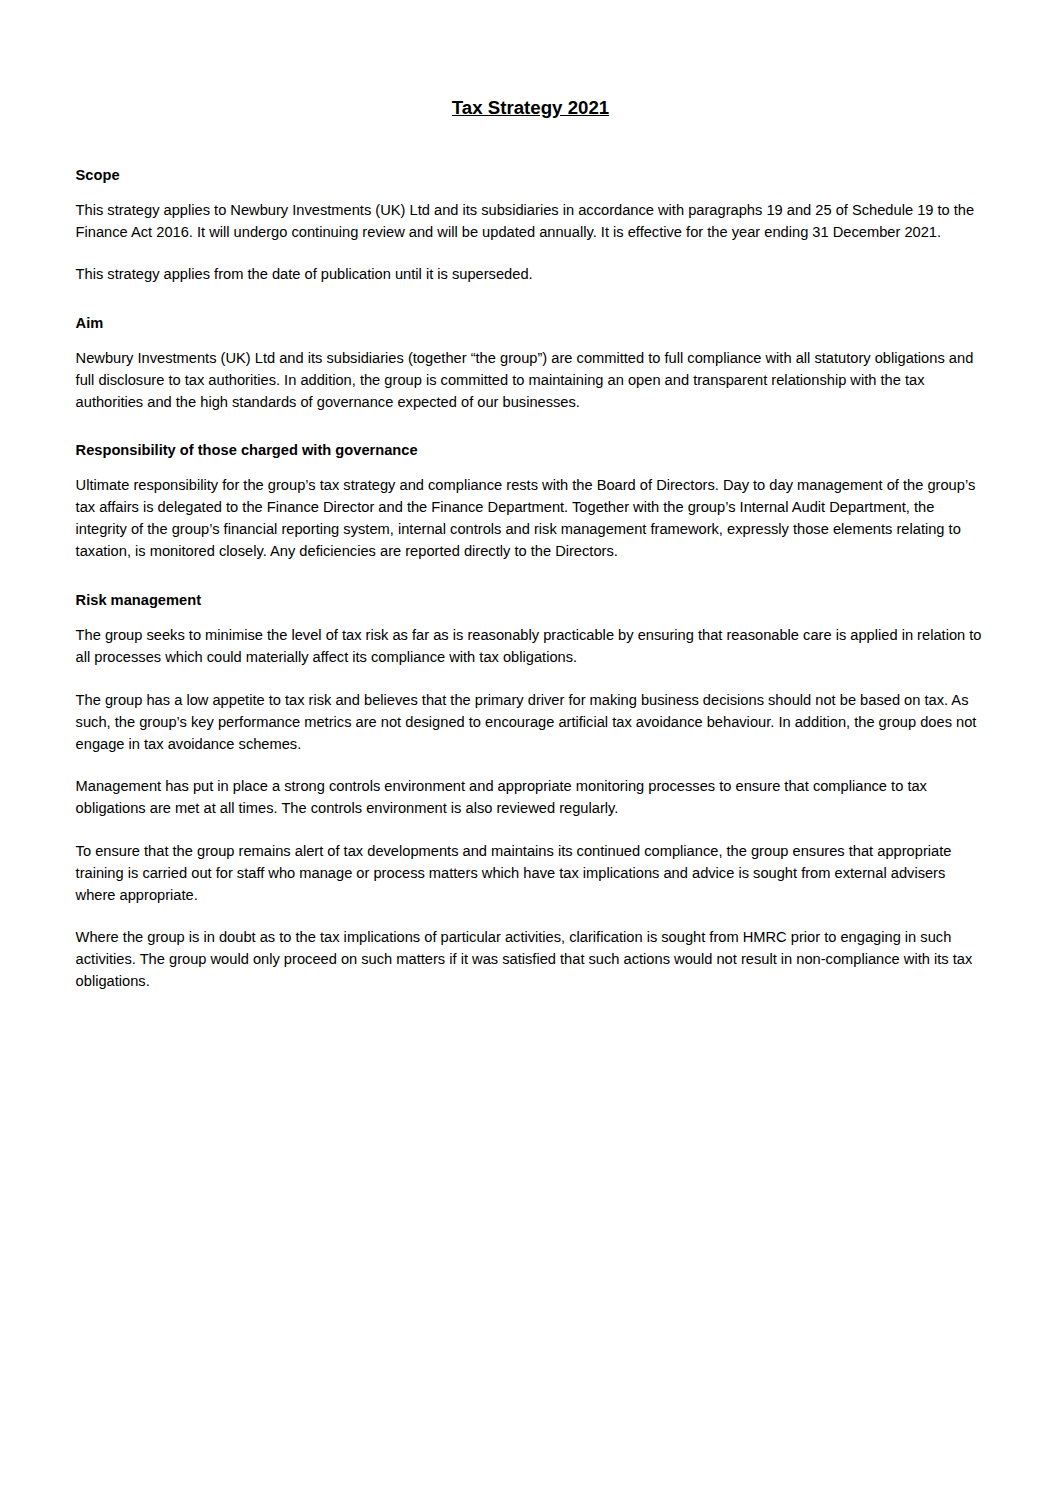Tax Strategy 2021
Scope
This strategy applies to Newbury Investments (UK) Ltd and its subsidiaries in accordance with paragraphs 19 and 25 of Schedule 19 to the Finance Act 2016. It will undergo continuing review and will be updated annually. It is effective for the year ending 31 December 2021.
This strategy applies from the date of publication until it is superseded.
Aim
Newbury Investments (UK) Ltd and its subsidiaries (together “the group”) are committed to full compliance with all statutory obligations and full disclosure to tax authorities. In addition, the group is committed to maintaining an open and transparent relationship with the tax authorities and the high standards of governance expected of our businesses.
Responsibility of those charged with governance
Ultimate responsibility for the group’s tax strategy and compliance rests with the Board of Directors. Day to day management of the group’s tax affairs is delegated to the Finance Director and the Finance Department. Together with the group’s Internal Audit Department, the integrity of the group’s financial reporting system, internal controls and risk management framework, expressly those elements relating to taxation, is monitored closely. Any deficiencies are reported directly to the Directors.
Risk management
The group seeks to minimise the level of tax risk as far as is reasonably practicable by ensuring that reasonable care is applied in relation to all processes which could materially affect its compliance with tax obligations.
The group has a low appetite to tax risk and believes that the primary driver for making business decisions should not be based on tax. As such, the group’s key performance metrics are not designed to encourage artificial tax avoidance behaviour. In addition, the group does not engage in tax avoidance schemes.
Management has put in place a strong controls environment and appropriate monitoring processes to ensure that compliance to tax obligations are met at all times. The controls environment is also reviewed regularly.
To ensure that the group remains alert of tax developments and maintains its continued compliance, the group ensures that appropriate training is carried out for staff who manage or process matters which have tax implications and advice is sought from external advisers where appropriate.
Where the group is in doubt as to the tax implications of particular activities, clarification is sought from HMRC prior to engaging in such activities. The group would only proceed on such matters if it was satisfied that such actions would not result in non-compliance with its tax obligations.